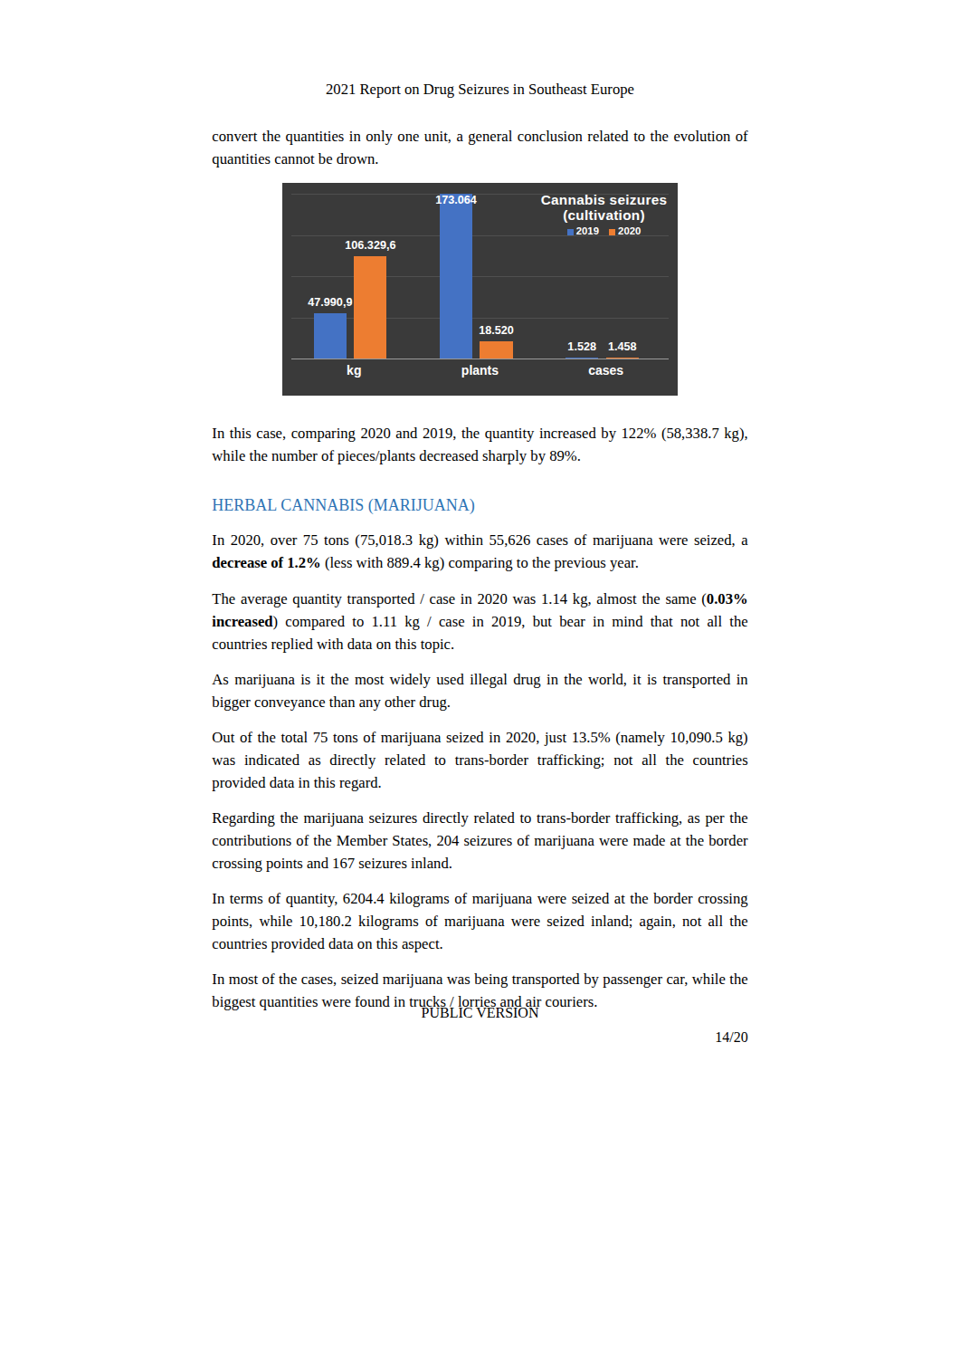2021 Report on Drug Seizures in Southeast Europe
convert the quantities in only one unit, a general conclusion related to the evolution of quantities cannot be drown.
Cannabis seizures
(cultivation)
2019 2020
47.990,9
106.329,6
173.064
18.520
1.528
1.458
kg
plants
cases
In this case, comparing 2020 and 2019, the quantity increased by 122% (58,338.7 kg), while the number of pieces/plants decreased sharply by 89%.
HERBAL CANNABIS (MARIJUANA)
In 2020, over 75 tons (75,018.3 kg) within 55,626 cases of marijuana were seized, a decrease of 1.2% (less with 889.4 kg) comparing to the previous year.
The average quantity transported / case in 2020 was 1.14 kg, almost the same (0.03% increased) compared to 1.11 kg / case in 2019, but bear in mind that not all the countries replied with data on this topic.
As marijuana is it the most widely used illegal drug in the world, it is transported in bigger conveyance than any other drug.
Out of the total 75 tons of marijuana seized in 2020, just 13.5% (namely 10,090.5 kg) was indicated as directly related to trans-border trafficking; not all the countries provided data in this regard.
Regarding the marijuana seizures directly related to trans-border trafficking, as per the contributions of the Member States, 204 seizures of marijuana were made at the border crossing points and 167 seizures inland.
In terms of quantity, 6204.4 kilograms of marijuana were seized at the border crossing points, while 10,180.2 kilograms of marijuana were seized inland; again, not all the countries provided data on this aspect.
In most of the cases, seized marijuana was being transported by passenger car, while the biggest quantities were found in trucks / lorries and air couriers.
PUBLIC VERSION
14/20